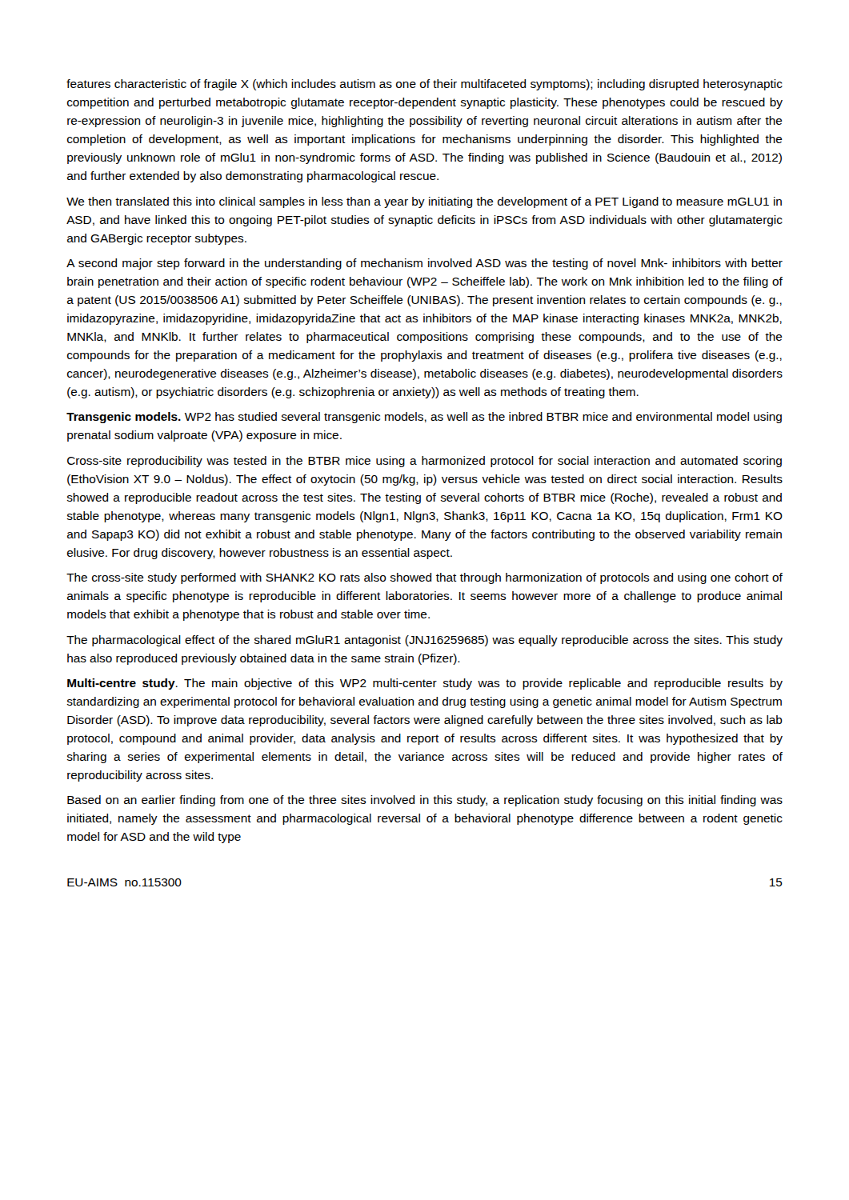features characteristic of fragile X (which includes autism as one of their multifaceted symptoms); including disrupted heterosynaptic competition and perturbed metabotropic glutamate receptor-dependent synaptic plasticity. These phenotypes could be rescued by re-expression of neuroligin-3 in juvenile mice, highlighting the possibility of reverting neuronal circuit alterations in autism after the completion of development, as well as important implications for mechanisms underpinning the disorder. This highlighted the previously unknown role of mGlu1 in non-syndromic forms of ASD. The finding was published in Science (Baudouin et al., 2012) and further extended by also demonstrating pharmacological rescue.
We then translated this into clinical samples in less than a year by initiating the development of a PET Ligand to measure mGLU1 in ASD, and have linked this to ongoing PET-pilot studies of synaptic deficits in iPSCs from ASD individuals with other glutamatergic and GABergic receptor subtypes.
A second major step forward in the understanding of mechanism involved ASD was the testing of novel Mnk- inhibitors with better brain penetration and their action of specific rodent behaviour (WP2 – Scheiffele lab). The work on Mnk inhibition led to the filing of a patent (US 2015/0038506 A1) submitted by Peter Scheiffele (UNIBAS). The present invention relates to certain compounds (e. g., imidazopyrazine, imidazopyridine, imidazopyridaZine that act as inhibitors of the MAP kinase interacting kinases MNK2a, MNK2b, MNKla, and MNKlb. It further relates to pharmaceutical compositions comprising these compounds, and to the use of the compounds for the preparation of a medicament for the prophylaxis and treatment of diseases (e.g., prolifera tive diseases (e.g., cancer), neurodegenerative diseases (e.g., Alzheimer’s disease), metabolic diseases (e.g. diabetes), neurodevelopmental disorders (e.g. autism), or psychiatric disorders (e.g. schizophrenia or anxiety)) as well as methods of treating them.
Transgenic models. WP2 has studied several transgenic models, as well as the inbred BTBR mice and environmental model using prenatal sodium valproate (VPA) exposure in mice.
Cross-site reproducibility was tested in the BTBR mice using a harmonized protocol for social interaction and automated scoring (EthoVision XT 9.0 – Noldus). The effect of oxytocin (50 mg/kg, ip) versus vehicle was tested on direct social interaction. Results showed a reproducible readout across the test sites. The testing of several cohorts of BTBR mice (Roche), revealed a robust and stable phenotype, whereas many transgenic models (Nlgn1, Nlgn3, Shank3, 16p11 KO, Cacna 1a KO, 15q duplication, Frm1 KO and Sapap3 KO) did not exhibit a robust and stable phenotype. Many of the factors contributing to the observed variability remain elusive. For drug discovery, however robustness is an essential aspect.
The cross-site study performed with SHANK2 KO rats also showed that through harmonization of protocols and using one cohort of animals a specific phenotype is reproducible in different laboratories. It seems however more of a challenge to produce animal models that exhibit a phenotype that is robust and stable over time.
The pharmacological effect of the shared mGluR1 antagonist (JNJ16259685) was equally reproducible across the sites. This study has also reproduced previously obtained data in the same strain (Pfizer).
Multi-centre study. The main objective of this WP2 multi-center study was to provide replicable and reproducible results by standardizing an experimental protocol for behavioral evaluation and drug testing using a genetic animal model for Autism Spectrum Disorder (ASD). To improve data reproducibility, several factors were aligned carefully between the three sites involved, such as lab protocol, compound and animal provider, data analysis and report of results across different sites. It was hypothesized that by sharing a series of experimental elements in detail, the variance across sites will be reduced and provide higher rates of reproducibility across sites.
Based on an earlier finding from one of the three sites involved in this study, a replication study focusing on this initial finding was initiated, namely the assessment and pharmacological reversal of a behavioral phenotype difference between a rodent genetic model for ASD and the wild type
EU-AIMS no.115300 15